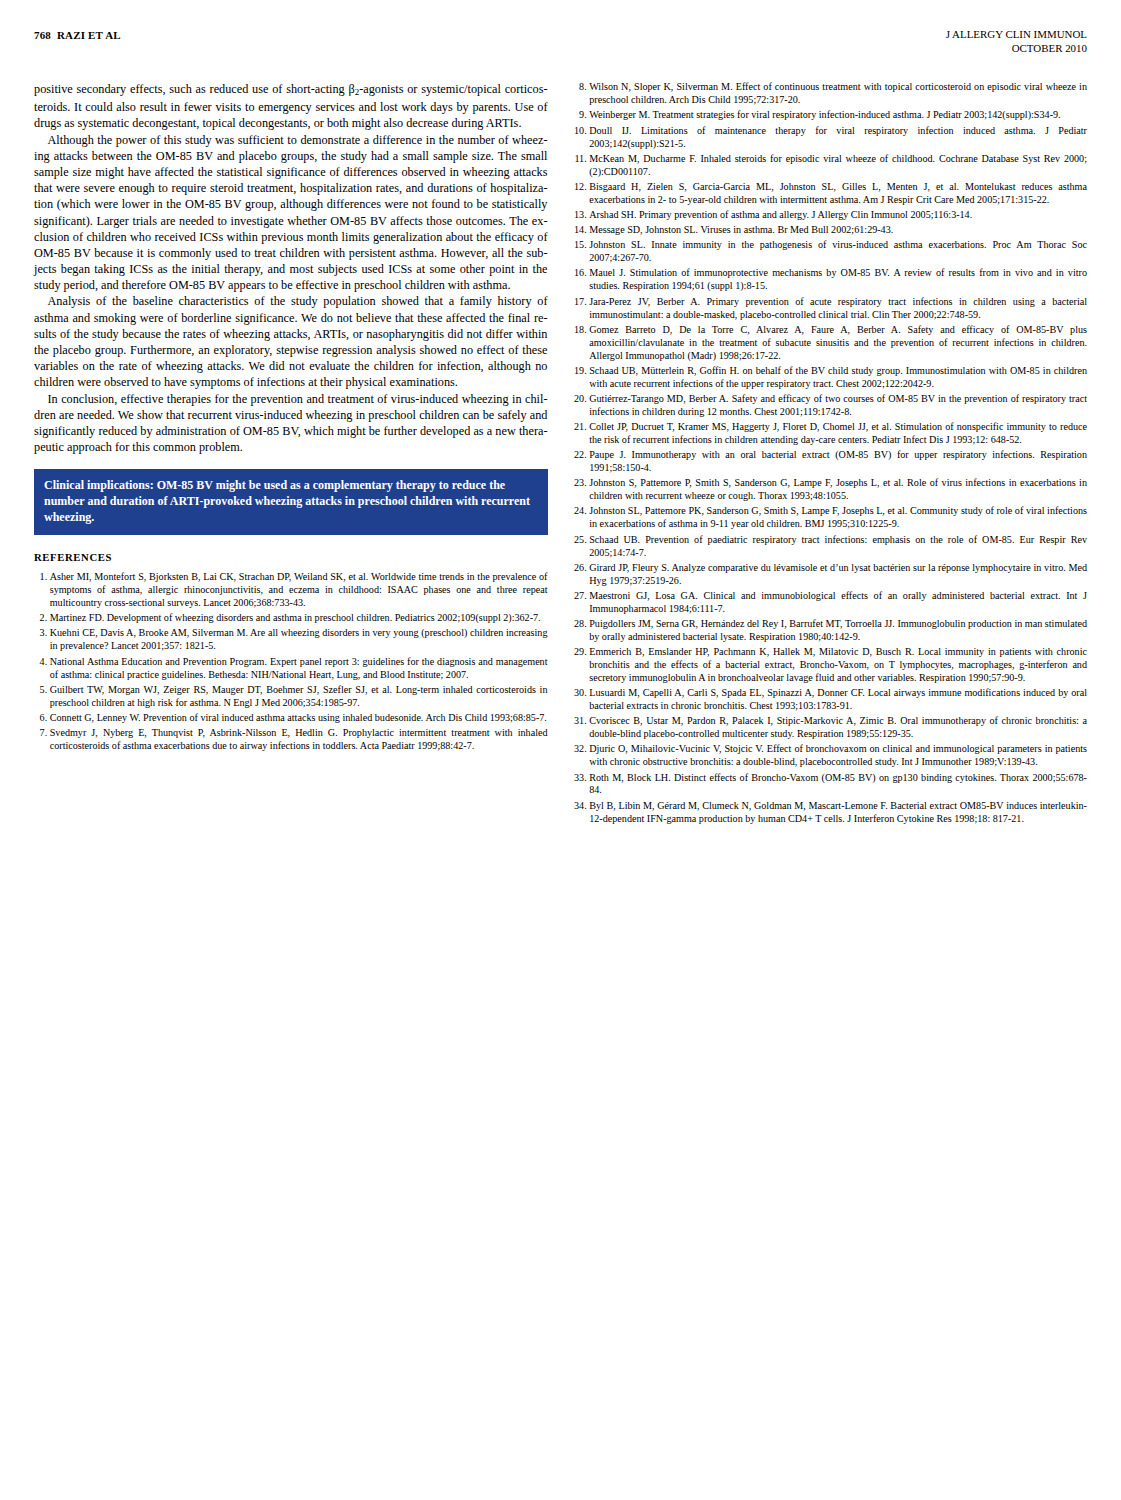768 RAZI ET AL
J ALLERGY CLIN IMMUNOL
OCTOBER 2010
positive secondary effects, such as reduced use of short-acting β2-agonists or systemic/topical corticosteroids. It could also result in fewer visits to emergency services and lost work days by parents. Use of drugs as systematic decongestant, topical decongestants, or both might also decrease during ARTIs.
Although the power of this study was sufficient to demonstrate a difference in the number of wheezing attacks between the OM-85 BV and placebo groups, the study had a small sample size. The small sample size might have affected the statistical significance of differences observed in wheezing attacks that were severe enough to require steroid treatment, hospitalization rates, and durations of hospitalization (which were lower in the OM-85 BV group, although differences were not found to be statistically significant). Larger trials are needed to investigate whether OM-85 BV affects those outcomes. The exclusion of children who received ICSs within previous month limits generalization about the efficacy of OM-85 BV because it is commonly used to treat children with persistent asthma. However, all the subjects began taking ICSs as the initial therapy, and most subjects used ICSs at some other point in the study period, and therefore OM-85 BV appears to be effective in preschool children with asthma.
Analysis of the baseline characteristics of the study population showed that a family history of asthma and smoking were of borderline significance. We do not believe that these affected the final results of the study because the rates of wheezing attacks, ARTIs, or nasopharyngitis did not differ within the placebo group. Furthermore, an exploratory, stepwise regression analysis showed no effect of these variables on the rate of wheezing attacks. We did not evaluate the children for infection, although no children were observed to have symptoms of infections at their physical examinations.
In conclusion, effective therapies for the prevention and treatment of virus-induced wheezing in children are needed. We show that recurrent virus-induced wheezing in preschool children can be safely and significantly reduced by administration of OM-85 BV, which might be further developed as a new therapeutic approach for this common problem.
Clinical implications: OM-85 BV might be used as a complementary therapy to reduce the number and duration of ARTI-provoked wheezing attacks in preschool children with recurrent wheezing.
References
Asher MI, Montefort S, Bjorksten B, Lai CK, Strachan DP, Weiland SK, et al. Worldwide time trends in the prevalence of symptoms of asthma, allergic rhinoconjunctivitis, and eczema in childhood: ISAAC phases one and three repeat multicountry cross-sectional surveys. Lancet 2006;368:733-43.
Martinez FD. Development of wheezing disorders and asthma in preschool children. Pediatrics 2002;109(suppl 2):362-7.
Kuehni CE, Davis A, Brooke AM, Silverman M. Are all wheezing disorders in very young (preschool) children increasing in prevalence? Lancet 2001;357: 1821-5.
National Asthma Education and Prevention Program. Expert panel report 3: guidelines for the diagnosis and management of asthma: clinical practice guidelines. Bethesda: NIH/National Heart, Lung, and Blood Institute; 2007.
Guilbert TW, Morgan WJ, Zeiger RS, Mauger DT, Boehmer SJ, Szefler SJ, et al. Long-term inhaled corticosteroids in preschool children at high risk for asthma. N Engl J Med 2006;354:1985-97.
Connett G, Lenney W. Prevention of viral induced asthma attacks using inhaled budesonide. Arch Dis Child 1993;68:85-7.
Svedmyr J, Nyberg E, Thunqvist P, Asbrink-Nilsson E, Hedlin G. Prophylactic intermittent treatment with inhaled corticosteroids of asthma exacerbations due to airway infections in toddlers. Acta Paediatr 1999;88:42-7.
Wilson N, Sloper K, Silverman M. Effect of continuous treatment with topical corticosteroid on episodic viral wheeze in preschool children. Arch Dis Child 1995;72:317-20.
Weinberger M. Treatment strategies for viral respiratory infection-induced asthma. J Pediatr 2003;142(suppl):S34-9.
Doull IJ. Limitations of maintenance therapy for viral respiratory infection induced asthma. J Pediatr 2003;142(suppl):S21-5.
McKean M, Ducharme F. Inhaled steroids for episodic viral wheeze of childhood. Cochrane Database Syst Rev 2000;(2):CD001107.
Bisgaard H, Zielen S, Garcia-Garcia ML, Johnston SL, Gilles L, Menten J, et al. Montelukast reduces asthma exacerbations in 2- to 5-year-old children with intermittent asthma. Am J Respir Crit Care Med 2005;171:315-22.
Arshad SH. Primary prevention of asthma and allergy. J Allergy Clin Immunol 2005;116:3-14.
Message SD, Johnston SL. Viruses in asthma. Br Med Bull 2002;61:29-43.
Johnston SL. Innate immunity in the pathogenesis of virus-induced asthma exacerbations. Proc Am Thorac Soc 2007;4:267-70.
Mauel J. Stimulation of immunoprotective mechanisms by OM-85 BV. A review of results from in vivo and in vitro studies. Respiration 1994;61 (suppl 1):8-15.
Jara-Perez JV, Berber A. Primary prevention of acute respiratory tract infections in children using a bacterial immunostimulant: a double-masked, placebo-controlled clinical trial. Clin Ther 2000;22:748-59.
Gomez Barreto D, De la Torre C, Alvarez A, Faure A, Berber A. Safety and efficacy of OM-85-BV plus amoxicillin/clavulanate in the treatment of subacute sinusitis and the prevention of recurrent infections in children. Allergol Immunopathol (Madr) 1998;26:17-22.
Schaad UB, Mütterlein R, Goffin H. on behalf of the BV child study group. Immunostimulation with OM-85 in children with acute recurrent infections of the upper respiratory tract. Chest 2002;122:2042-9.
Gutiérrez-Tarango MD, Berber A. Safety and efficacy of two courses of OM-85 BV in the prevention of respiratory tract infections in children during 12 months. Chest 2001;119:1742-8.
Collet JP, Ducruet T, Kramer MS, Haggerty J, Floret D, Chomel JJ, et al. Stimulation of nonspecific immunity to reduce the risk of recurrent infections in children attending day-care centers. Pediatr Infect Dis J 1993;12: 648-52.
Paupe J. Immunotherapy with an oral bacterial extract (OM-85 BV) for upper respiratory infections. Respiration 1991;58:150-4.
Johnston S, Pattemore P, Smith S, Sanderson G, Lampe F, Josephs L, et al. Role of virus infections in exacerbations in children with recurrent wheeze or cough. Thorax 1993;48:1055.
Johnston SL, Pattemore PK, Sanderson G, Smith S, Lampe F, Josephs L, et al. Community study of role of viral infections in exacerbations of asthma in 9-11 year old children. BMJ 1995;310:1225-9.
Schaad UB. Prevention of paediatric respiratory tract infections: emphasis on the role of OM-85. Eur Respir Rev 2005;14:74-7.
Girard JP, Fleury S. Analyze comparative du lévamisole et d’un lysat bactérien sur la réponse lymphocytaire in vitro. Med Hyg 1979;37:2519-26.
Maestroni GJ, Losa GA. Clinical and immunobiological effects of an orally administered bacterial extract. Int J Immunopharmacol 1984;6:111-7.
Puigdollers JM, Serna GR, Hernández del Rey I, Barrufet MT, Torroella JJ. Immunoglobulin production in man stimulated by orally administered bacterial lysate. Respiration 1980;40:142-9.
Emmerich B, Emslander HP, Pachmann K, Hallek M, Milatovic D, Busch R. Local immunity in patients with chronic bronchitis and the effects of a bacterial extract, Broncho-Vaxom, on T lymphocytes, macrophages, g-interferon and secretory immunoglobulin A in bronchoalveolar lavage fluid and other variables. Respiration 1990;57:90-9.
Lusuardi M, Capelli A, Carli S, Spada EL, Spinazzi A, Donner CF. Local airways immune modifications induced by oral bacterial extracts in chronic bronchitis. Chest 1993;103:1783-91.
Cvoriscec B, Ustar M, Pardon R, Palacek I, Stipic-Markovic A, Zimic B. Oral immunotherapy of chronic bronchitis: a double-blind placebo-controlled multicenter study. Respiration 1989;55:129-35.
Djuric O, Mihailovic-Vucinic V, Stojcic V. Effect of bronchovaxom on clinical and immunological parameters in patients with chronic obstructive bronchitis: a double-blind, placebocontrolled study. Int J Immunother 1989;V:139-43.
Roth M, Block LH. Distinct effects of Broncho-Vaxom (OM-85 BV) on gp130 binding cytokines. Thorax 2000;55:678-84.
Byl B, Libin M, Gérard M, Clumeck N, Goldman M, Mascart-Lemone F. Bacterial extract OM85-BV induces interleukin-12-dependent IFN-gamma production by human CD4+ T cells. J Interferon Cytokine Res 1998;18: 817-21.